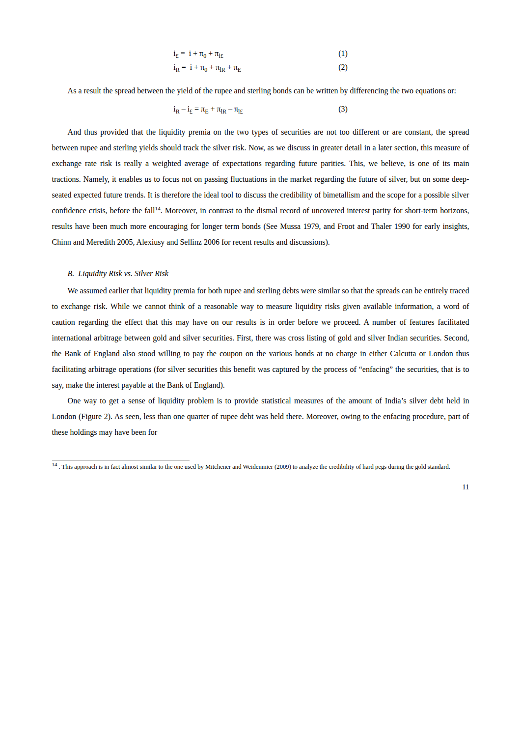i£ = i + π0 + πl£ (1)
iR = i + π0 + πlR + πE (2)
As a result the spread between the yield of the rupee and sterling bonds can be written by differencing the two equations or:
iR – i£ = πE + πlR – πl£ (3)
And thus provided that the liquidity premia on the two types of securities are not too different or are constant, the spread between rupee and sterling yields should track the silver risk. Now, as we discuss in greater detail in a later section, this measure of exchange rate risk is really a weighted average of expectations regarding future parities. This, we believe, is one of its main tractions. Namely, it enables us to focus not on passing fluctuations in the market regarding the future of silver, but on some deep-seated expected future trends. It is therefore the ideal tool to discuss the credibility of bimetallism and the scope for a possible silver confidence crisis, before the fall14. Moreover, in contrast to the dismal record of uncovered interest parity for short-term horizons, results have been much more encouraging for longer term bonds (See Mussa 1979, and Froot and Thaler 1990 for early insights, Chinn and Meredith 2005, Alexiusy and Sellinz 2006 for recent results and discussions).
B. Liquidity Risk vs. Silver Risk
We assumed earlier that liquidity premia for both rupee and sterling debts were similar so that the spreads can be entirely traced to exchange risk. While we cannot think of a reasonable way to measure liquidity risks given available information, a word of caution regarding the effect that this may have on our results is in order before we proceed. A number of features facilitated international arbitrage between gold and silver securities. First, there was cross listing of gold and silver Indian securities. Second, the Bank of England also stood willing to pay the coupon on the various bonds at no charge in either Calcutta or London thus facilitating arbitrage operations (for silver securities this benefit was captured by the process of “enfacing” the securities, that is to say, make the interest payable at the Bank of England).
One way to get a sense of liquidity problem is to provide statistical measures of the amount of India’s silver debt held in London (Figure 2). As seen, less than one quarter of rupee debt was held there. Moreover, owing to the enfacing procedure, part of these holdings may have been for
14 . This approach is in fact almost similar to the one used by Mitchener and Weidenmier (2009) to analyze the credibility of hard pegs during the gold standard.
11